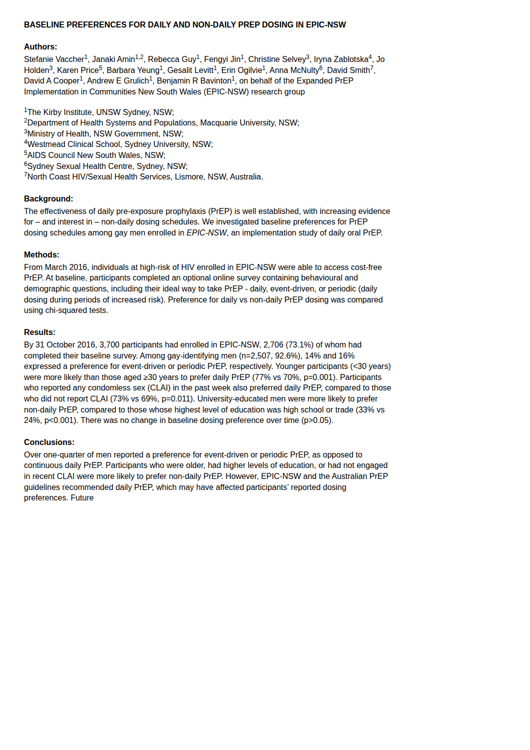Baseline preferences for daily and non-daily PrEP dosing in EPIC-NSW
Authors:
Stefanie Vaccher1, Janaki Amin1,2, Rebecca Guy1, Fengyi Jin1, Christine Selvey3, Iryna Zablotska4, Jo Holden3, Karen Price5, Barbara Yeung1, Gesalit Levitt1, Erin Ogilvie1, Anna McNulty6, David Smith7, David A Cooper1, Andrew E Grulich1, Benjamin R Bavinton1, on behalf of the Expanded PrEP Implementation in Communities New South Wales (EPIC-NSW) research group
1The Kirby Institute, UNSW Sydney, NSW;
2Department of Health Systems and Populations, Macquarie University, NSW;
3Ministry of Health, NSW Government, NSW;
4Westmead Clinical School, Sydney University, NSW;
5AIDS Council New South Wales, NSW;
6Sydney Sexual Health Centre, Sydney, NSW;
7North Coast HIV/Sexual Health Services, Lismore, NSW, Australia.
Background:
The effectiveness of daily pre-exposure prophylaxis (PrEP) is well established, with increasing evidence for – and interest in – non-daily dosing schedules. We investigated baseline preferences for PrEP dosing schedules among gay men enrolled in EPIC-NSW, an implementation study of daily oral PrEP.
Methods:
From March 2016, individuals at high-risk of HIV enrolled in EPIC-NSW were able to access cost-free PrEP. At baseline, participants completed an optional online survey containing behavioural and demographic questions, including their ideal way to take PrEP - daily, event-driven, or periodic (daily dosing during periods of increased risk). Preference for daily vs non-daily PrEP dosing was compared using chi-squared tests.
Results:
By 31 October 2016, 3,700 participants had enrolled in EPIC-NSW, 2,706 (73.1%) of whom had completed their baseline survey. Among gay-identifying men (n=2,507, 92.6%), 14% and 16% expressed a preference for event-driven or periodic PrEP, respectively. Younger participants (<30 years) were more likely than those aged ≥30 years to prefer daily PrEP (77% vs 70%, p=0.001). Participants who reported any condomless sex (CLAI) in the past week also preferred daily PrEP, compared to those who did not report CLAI (73% vs 69%, p=0.011). University-educated men were more likely to prefer non-daily PrEP, compared to those whose highest level of education was high school or trade (33% vs 24%, p<0.001). There was no change in baseline dosing preference over time (p>0.05).
Conclusions:
Over one-quarter of men reported a preference for event-driven or periodic PrEP, as opposed to continuous daily PrEP. Participants who were older, had higher levels of education, or had not engaged in recent CLAI were more likely to prefer non-daily PrEP. However, EPIC-NSW and the Australian PrEP guidelines recommended daily PrEP, which may have affected participants’ reported dosing preferences. Future